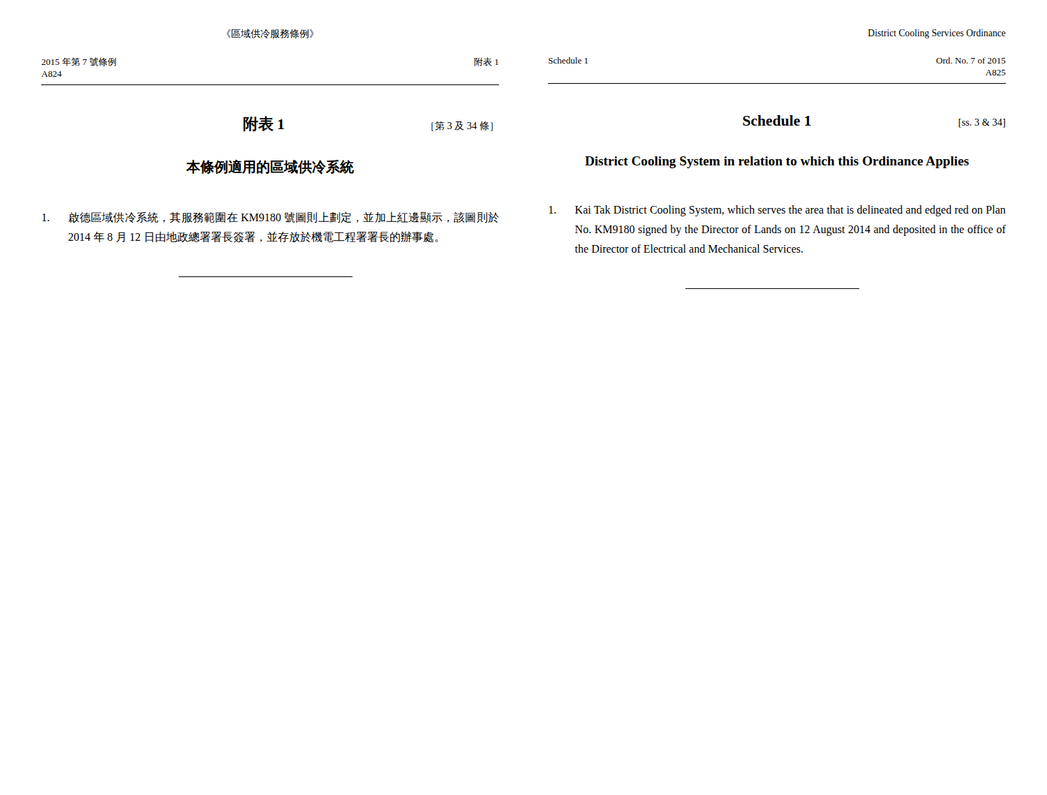《區域供冷服務條例》
2015 年第 7 號條例
附表 1
A824
[第 3 及 34 條]
附表 1
［第 3 及 34 條］
本條例適用的區域供冷系統
1.
啟德區域供冷系統，其服務範圍在 KM9180 號圖則上劃定，並加上紅邊顯示，該圖則於 2014 年 8 月 12 日由地政總署署長簽署，並存放於機電工程署署長的辦事處。
District Cooling Services Ordinance
Schedule 1
Ord. No. 7 of 2015
A825
[ss. 3 & 34]
Schedule 1
[ss. 3 & 34]
District Cooling System in relation to which this Ordinance Applies
1.
Kai Tak District Cooling System, which serves the area that is delineated and edged red on Plan No. KM9180 signed by the Director of Lands on 12 August 2014 and deposited in the office of the Director of Electrical and Mechanical Services.